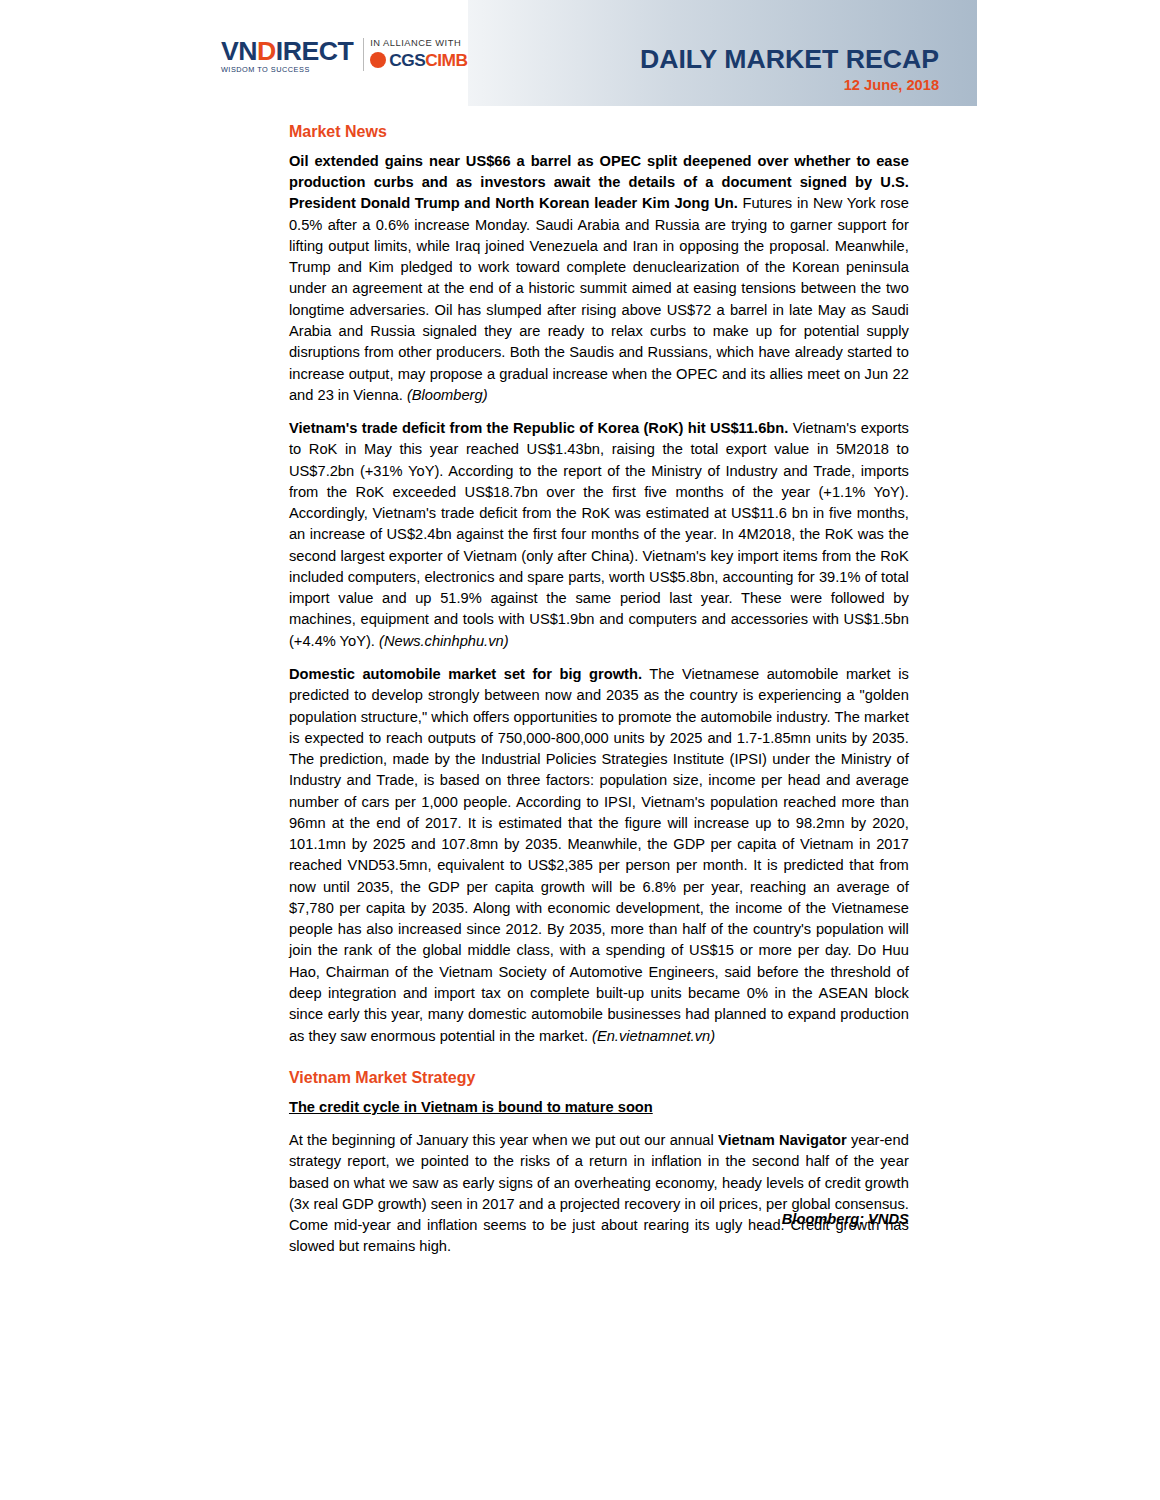VN DIRECT
WISDOM TO SUCCESS
IN ALLIANCE WITH
CGSCIMB
DAILY MARKET RECAP
12 June, 2018
Market News
Oil extended gains near US$66 a barrel as OPEC split deepened over whether to ease production curbs and as investors await the details of a document signed by U.S. President Donald Trump and North Korean leader Kim Jong Un. Futures in New York rose 0.5% after a 0.6% increase Monday. Saudi Arabia and Russia are trying to garner support for lifting output limits, while Iraq joined Venezuela and Iran in opposing the proposal. Meanwhile, Trump and Kim pledged to work toward complete denuclearization of the Korean peninsula under an agreement at the end of a historic summit aimed at easing tensions between the two longtime adversaries. Oil has slumped after rising above US$72 a barrel in late May as Saudi Arabia and Russia signaled they are ready to relax curbs to make up for potential supply disruptions from other producers. Both the Saudis and Russians, which have already started to increase output, may propose a gradual increase when the OPEC and its allies meet on Jun 22 and 23 in Vienna. (Bloomberg)
Vietnam's trade deficit from the Republic of Korea (RoK) hit US$11.6bn. Vietnam's exports to RoK in May this year reached US$1.43bn, raising the total export value in 5M2018 to US$7.2bn (+31% YoY). According to the report of the Ministry of Industry and Trade, imports from the RoK exceeded US$18.7bn over the first five months of the year (+1.1% YoY). Accordingly, Vietnam's trade deficit from the RoK was estimated at US$11.6 bn in five months, an increase of US$2.4bn against the first four months of the year. In 4M2018, the RoK was the second largest exporter of Vietnam (only after China). Vietnam's key import items from the RoK included computers, electronics and spare parts, worth US$5.8bn, accounting for 39.1% of total import value and up 51.9% against the same period last year. These were followed by machines, equipment and tools with US$1.9bn and computers and accessories with US$1.5bn (+4.4% YoY). (News.chinhphu.vn)
Domestic automobile market set for big growth. The Vietnamese automobile market is predicted to develop strongly between now and 2035 as the country is experiencing a "golden population structure," which offers opportunities to promote the automobile industry. The market is expected to reach outputs of 750,000-800,000 units by 2025 and 1.7-1.85mn units by 2035. The prediction, made by the Industrial Policies Strategies Institute (IPSI) under the Ministry of Industry and Trade, is based on three factors: population size, income per head and average number of cars per 1,000 people. According to IPSI, Vietnam's population reached more than 96mn at the end of 2017. It is estimated that the figure will increase up to 98.2mn by 2020, 101.1mn by 2025 and 107.8mn by 2035. Meanwhile, the GDP per capita of Vietnam in 2017 reached VND53.5mn, equivalent to US$2,385 per person per month. It is predicted that from now until 2035, the GDP per capita growth will be 6.8% per year, reaching an average of $7,780 per capita by 2035. Along with economic development, the income of the Vietnamese people has also increased since 2012. By 2035, more than half of the country's population will join the rank of the global middle class, with a spending of US$15 or more per day. Do Huu Hao, Chairman of the Vietnam Society of Automotive Engineers, said before the threshold of deep integration and import tax on complete built-up units became 0% in the ASEAN block since early this year, many domestic automobile businesses had planned to expand production as they saw enormous potential in the market. (En.vietnamnet.vn)
Vietnam Market Strategy
The credit cycle in Vietnam is bound to mature soon
At the beginning of January this year when we put out our annual Vietnam Navigator year-end strategy report, we pointed to the risks of a return in inflation in the second half of the year based on what we saw as early signs of an overheating economy, heady levels of credit growth (3x real GDP growth) seen in 2017 and a projected recovery in oil prices, per global consensus. Come mid-year and inflation seems to be just about rearing its ugly head. Credit growth has slowed but remains high.
Bloomberg: VNDS